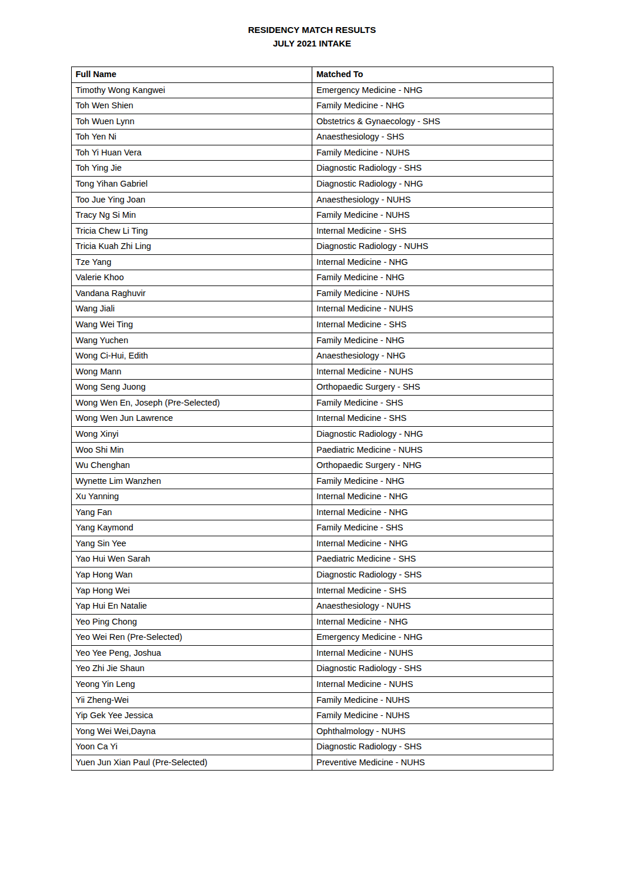RESIDENCY MATCH RESULTS
JULY 2021 INTAKE
| Full Name | Matched To |
| --- | --- |
| Timothy Wong Kangwei | Emergency Medicine - NHG |
| Toh Wen Shien | Family Medicine - NHG |
| Toh Wuen Lynn | Obstetrics & Gynaecology - SHS |
| Toh Yen Ni | Anaesthesiology - SHS |
| Toh Yi Huan Vera | Family Medicine - NUHS |
| Toh Ying Jie | Diagnostic Radiology - SHS |
| Tong Yihan Gabriel | Diagnostic Radiology - NHG |
| Too Jue Ying Joan | Anaesthesiology - NUHS |
| Tracy Ng Si Min | Family Medicine - NUHS |
| Tricia Chew Li Ting | Internal Medicine - SHS |
| Tricia Kuah Zhi Ling | Diagnostic Radiology - NUHS |
| Tze Yang | Internal Medicine - NHG |
| Valerie Khoo | Family Medicine - NHG |
| Vandana Raghuvir | Family Medicine - NUHS |
| Wang Jiali | Internal Medicine - NUHS |
| Wang Wei Ting | Internal Medicine - SHS |
| Wang Yuchen | Family Medicine - NHG |
| Wong Ci-Hui, Edith | Anaesthesiology - NHG |
| Wong Mann | Internal Medicine - NUHS |
| Wong Seng Juong | Orthopaedic Surgery - SHS |
| Wong Wen En, Joseph (Pre-Selected) | Family Medicine - SHS |
| Wong Wen Jun Lawrence | Internal Medicine - SHS |
| Wong Xinyi | Diagnostic Radiology - NHG |
| Woo Shi Min | Paediatric Medicine - NUHS |
| Wu Chenghan | Orthopaedic Surgery - NHG |
| Wynette Lim Wanzhen | Family Medicine - NHG |
| Xu Yanning | Internal Medicine - NHG |
| Yang Fan | Internal Medicine - NHG |
| Yang Kaymond | Family Medicine - SHS |
| Yang Sin Yee | Internal Medicine - NHG |
| Yao Hui Wen Sarah | Paediatric Medicine - SHS |
| Yap Hong Wan | Diagnostic Radiology - SHS |
| Yap Hong Wei | Internal Medicine - SHS |
| Yap Hui En Natalie | Anaesthesiology - NUHS |
| Yeo Ping Chong | Internal Medicine - NHG |
| Yeo Wei Ren (Pre-Selected) | Emergency Medicine - NHG |
| Yeo Yee Peng, Joshua | Internal Medicine - NUHS |
| Yeo Zhi Jie Shaun | Diagnostic Radiology - SHS |
| Yeong Yin Leng | Internal Medicine - NUHS |
| Yii Zheng-Wei | Family Medicine - NUHS |
| Yip Gek Yee Jessica | Family Medicine - NUHS |
| Yong Wei Wei,Dayna | Ophthalmology - NUHS |
| Yoon Ca Yi | Diagnostic Radiology - SHS |
| Yuen Jun Xian Paul (Pre-Selected) | Preventive Medicine - NUHS |